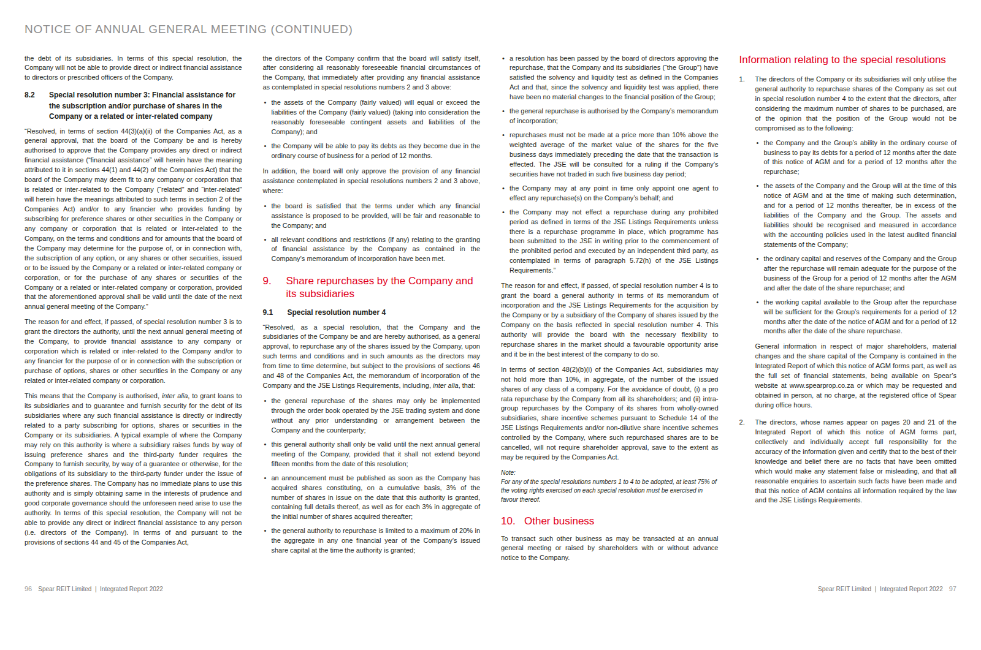Notice of Annual General Meeting (continued)
the debt of its subsidiaries. In terms of this special resolution, the Company will not be able to provide direct or indirect financial assistance to directors or prescribed officers of the Company.
8.2 Special resolution number 3: Financial assistance for the subscription and/or purchase of shares in the Company or a related or inter-related company
“Resolved, in terms of section 44(3)(a)(ii) of the Companies Act, as a general approval, that the board of the Company be and is hereby authorised to approve that the Company provides any direct or indirect financial assistance (“financial assistance” will herein have the meaning attributed to it in sections 44(1) and 44(2) of the Companies Act) that the board of the Company may deem fit to any company or corporation that is related or inter-related to the Company (“related” and “inter-related” will herein have the meanings attributed to such terms in section 2 of the Companies Act) and/or to any financier who provides funding by subscribing for preference shares or other securities in the Company or any company or corporation that is related or inter-related to the Company, on the terms and conditions and for amounts that the board of the Company may determine for the purpose of, or in connection with, the subscription of any option, or any shares or other securities, issued or to be issued by the Company or a related or inter-related company or corporation, or for the purchase of any shares or securities of the Company or a related or inter-related company or corporation, provided that the aforementioned approval shall be valid until the date of the next annual general meeting of the Company.”
The reason for and effect, if passed, of special resolution number 3 is to grant the directors the authority, until the next annual general meeting of the Company, to provide financial assistance to any company or corporation which is related or inter-related to the Company and/or to any financier for the purpose of or in connection with the subscription or purchase of options, shares or other securities in the Company or any related or inter-related company or corporation.
This means that the Company is authorised, inter alia, to grant loans to its subsidiaries and to guarantee and furnish security for the debt of its subsidiaries where any such financial assistance is directly or indirectly related to a party subscribing for options, shares or securities in the Company or its subsidiaries. A typical example of where the Company may rely on this authority is where a subsidiary raises funds by way of issuing preference shares and the third-party funder requires the Company to furnish security, by way of a guarantee or otherwise, for the obligations of its subsidiary to the third-party funder under the issue of the preference shares. The Company has no immediate plans to use this authority and is simply obtaining same in the interests of prudence and good corporate governance should the unforeseen need arise to use the authority. In terms of this special resolution, the Company will not be able to provide any direct or indirect financial assistance to any person (i.e. directors of the Company). In terms of and pursuant to the provisions of sections 44 and 45 of the Companies Act,
the directors of the Company confirm that the board will satisfy itself, after considering all reasonably foreseeable financial circumstances of the Company, that immediately after providing any financial assistance as contemplated in special resolutions numbers 2 and 3 above:
the assets of the Company (fairly valued) will equal or exceed the liabilities of the Company (fairly valued) (taking into consideration the reasonably foreseeable contingent assets and liabilities of the Company); and
the Company will be able to pay its debts as they become due in the ordinary course of business for a period of 12 months.
In addition, the board will only approve the provision of any financial assistance contemplated in special resolutions numbers 2 and 3 above, where:
the board is satisfied that the terms under which any financial assistance is proposed to be provided, will be fair and reasonable to the Company; and
all relevant conditions and restrictions (if any) relating to the granting of financial assistance by the Company as contained in the Company’s memorandum of incorporation have been met.
9. Share repurchases by the Company and its subsidiaries
9.1 Special resolution number 4
“Resolved, as a special resolution, that the Company and the subsidiaries of the Company be and are hereby authorised, as a general approval, to repurchase any of the shares issued by the Company, upon such terms and conditions and in such amounts as the directors may from time to time determine, but subject to the provisions of sections 46 and 48 of the Companies Act, the memorandum of incorporation of the Company and the JSE Listings Requirements, including, inter alia, that:
the general repurchase of the shares may only be implemented through the order book operated by the JSE trading system and done without any prior understanding or arrangement between the Company and the counterparty;
this general authority shall only be valid until the next annual general meeting of the Company, provided that it shall not extend beyond fifteen months from the date of this resolution;
an announcement must be published as soon as the Company has acquired shares constituting, on a cumulative basis, 3% of the number of shares in issue on the date that this authority is granted, containing full details thereof, as well as for each 3% in aggregate of the initial number of shares acquired thereafter;
the general authority to repurchase is limited to a maximum of 20% in the aggregate in any one financial year of the Company’s issued share capital at the time the authority is granted;
a resolution has been passed by the board of directors approving the repurchase, that the Company and its subsidiaries (“the Group”) have satisfied the solvency and liquidity test as defined in the Companies Act and that, since the solvency and liquidity test was applied, there have been no material changes to the financial position of the Group;
the general repurchase is authorised by the Company’s memorandum of incorporation;
repurchases must not be made at a price more than 10% above the weighted average of the market value of the shares for the five business days immediately preceding the date that the transaction is effected. The JSE will be consulted for a ruling if the Company’s securities have not traded in such five business day period;
the Company may at any point in time only appoint one agent to effect any repurchase(s) on the Company’s behalf; and
the Company may not effect a repurchase during any prohibited period as defined in terms of the JSE Listings Requirements unless there is a repurchase programme in place, which programme has been submitted to the JSE in writing prior to the commencement of the prohibited period and executed by an independent third party, as contemplated in terms of paragraph 5.72(h) of the JSE Listings Requirements.”
The reason for and effect, if passed, of special resolution number 4 is to grant the board a general authority in terms of its memorandum of incorporation and the JSE Listings Requirements for the acquisition by the Company or by a subsidiary of the Company of shares issued by the Company on the basis reflected in special resolution number 4. This authority will provide the board with the necessary flexibility to repurchase shares in the market should a favourable opportunity arise and it be in the best interest of the company to do so.
In terms of section 48(2)(b)(i) of the Companies Act, subsidiaries may not hold more than 10%, in aggregate, of the number of the issued shares of any class of a company. For the avoidance of doubt, (i) a pro rata repurchase by the Company from all its shareholders; and (ii) intra-group repurchases by the Company of its shares from wholly-owned subsidiaries, share incentive schemes pursuant to Schedule 14 of the JSE Listings Requirements and/or non-dilutive share incentive schemes controlled by the Company, where such repurchased shares are to be cancelled, will not require shareholder approval, save to the extent as may be required by the Companies Act.
Note:
For any of the special resolutions numbers 1 to 4 to be adopted, at least 75% of the voting rights exercised on each special resolution must be exercised in favour thereof.
10. Other business
To transact such other business as may be transacted at an annual general meeting or raised by shareholders with or without advance notice to the Company.
Information relating to the special resolutions
The directors of the Company or its subsidiaries will only utilise the general authority to repurchase shares of the Company as set out in special resolution number 4 to the extent that the directors, after considering the maximum number of shares to be purchased, are of the opinion that the position of the Group would not be compromised as to the following:
the Company and the Group’s ability in the ordinary course of business to pay its debts for a period of 12 months after the date of this notice of AGM and for a period of 12 months after the repurchase;
the assets of the Company and the Group will at the time of this notice of AGM and at the time of making such determination, and for a period of 12 months thereafter, be in excess of the liabilities of the Company and the Group. The assets and liabilities should be recognised and measured in accordance with the accounting policies used in the latest audited financial statements of the Company;
the ordinary capital and reserves of the Company and the Group after the repurchase will remain adequate for the purpose of the business of the Group for a period of 12 months after the AGM and after the date of the share repurchase; and
the working capital available to the Group after the repurchase will be sufficient for the Group’s requirements for a period of 12 months after the date of the notice of AGM and for a period of 12 months after the date of the share repurchase.
General information in respect of major shareholders, material changes and the share capital of the Company is contained in the Integrated Report of which this notice of AGM forms part, as well as the full set of financial statements, being available on Spear’s website at www.spearprop.co.za or which may be requested and obtained in person, at no charge, at the registered office of Spear during office hours.
The directors, whose names appear on pages 20 and 21 of the Integrated Report of which this notice of AGM forms part, collectively and individually accept full responsibility for the accuracy of the information given and certify that to the best of their knowledge and belief there are no facts that have been omitted which would make any statement false or misleading, and that all reasonable enquiries to ascertain such facts have been made and that this notice of AGM contains all information required by the law and the JSE Listings Requirements.
96 Spear REIT Limited | Integrated Report 2022
Spear REIT Limited | Integrated Report 2022 97